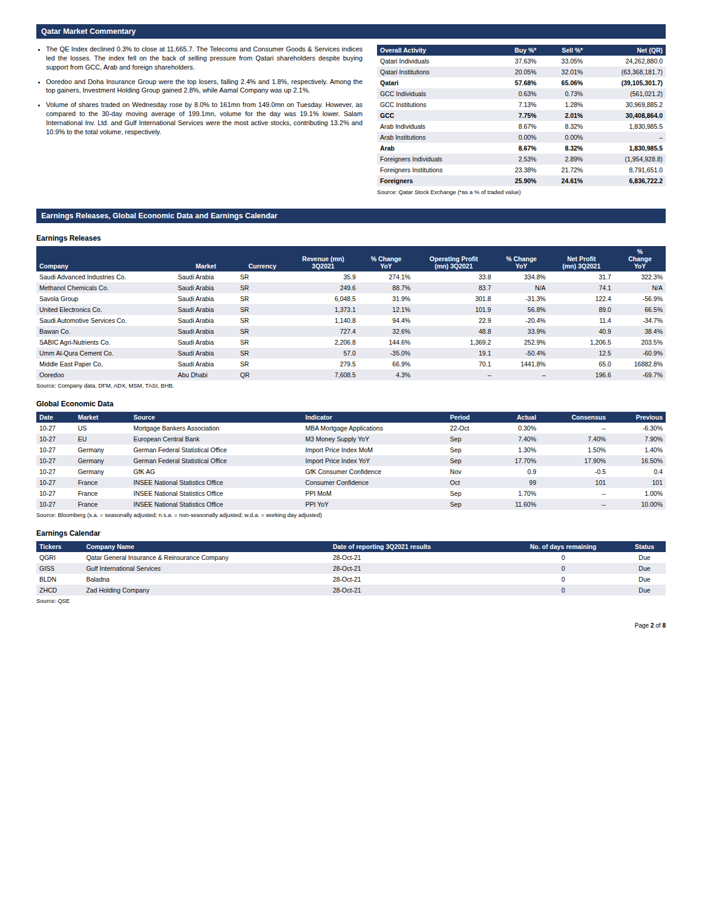Qatar Market Commentary
The QE Index declined 0.3% to close at 11,665.7. The Telecoms and Consumer Goods & Services indices led the losses. The index fell on the back of selling pressure from Qatari shareholders despite buying support from GCC, Arab and foreign shareholders.
Ooredoo and Doha Insurance Group were the top losers, falling 2.4% and 1.8%, respectively. Among the top gainers, Investment Holding Group gained 2.8%, while Aamal Company was up 2.1%.
Volume of shares traded on Wednesday rose by 8.0% to 161mn from 149.0mn on Tuesday. However, as compared to the 30-day moving average of 199.1mn, volume for the day was 19.1% lower. Salam International Inv. Ltd. and Gulf International Services were the most active stocks, contributing 13.2% and 10.9% to the total volume, respectively.
| Overall Activity | Buy %* | Sell %* | Net (QR) |
| --- | --- | --- | --- |
| Qatari Individuals | 37.63% | 33.05% | 24,262,880.0 |
| Qatari Institutions | 20.05% | 32.01% | (63,368,181.7) |
| Qatari | 57.68% | 65.06% | (39,105,301.7) |
| GCC Individuals | 0.63% | 0.73% | (561,021.2) |
| GCC Institutions | 7.13% | 1.28% | 30,969,885.2 |
| GCC | 7.75% | 2.01% | 30,408,864.0 |
| Arab Individuals | 8.67% | 8.32% | 1,830,985.5 |
| Arab Institutions | 0.00% | 0.00% | – |
| Arab | 8.67% | 8.32% | 1,830,985.5 |
| Foreigners Individuals | 2.53% | 2.89% | (1,954,928.8) |
| Foreigners Institutions | 23.38% | 21.72% | 8,791,651.0 |
| Foreigners | 25.90% | 24.61% | 6,836,722.2 |
Source: Qatar Stock Exchange (*as a % of traded value)
Earnings Releases, Global Economic Data and Earnings Calendar
Earnings Releases
| Company | Market | Currency | Revenue (mn) 3Q2021 | % Change YoY | Operating Profit (mn) 3Q2021 | % Change YoY | Net Profit (mn) 3Q2021 | % Change YoY |
| --- | --- | --- | --- | --- | --- | --- | --- | --- |
| Saudi Advanced Industries Co. | Saudi Arabia | SR | 35.9 | 274.1% | 33.8 | 334.8% | 31.7 | 322.3% |
| Methanol Chemicals Co. | Saudi Arabia | SR | 249.6 | 88.7% | 83.7 | N/A | 74.1 | N/A |
| Savola Group | Saudi Arabia | SR | 6,048.5 | 31.9% | 301.8 | -31.3% | 122.4 | -56.9% |
| United Electronics Co. | Saudi Arabia | SR | 1,373.1 | 12.1% | 101.9 | 56.8% | 89.0 | 66.5% |
| Saudi Automotive Services Co. | Saudi Arabia | SR | 1,140.8 | 94.4% | 22.9 | -20.4% | 11.4 | -34.7% |
| Bawan Co. | Saudi Arabia | SR | 727.4 | 32.6% | 48.8 | 33.9% | 40.9 | 38.4% |
| SABIC Agri-Nutrients Co. | Saudi Arabia | SR | 2,206.8 | 144.6% | 1,369.2 | 252.9% | 1,206.5 | 203.5% |
| Umm Al-Qura Cement Co. | Saudi Arabia | SR | 57.0 | -35.0% | 19.1 | -50.4% | 12.5 | -60.9% |
| Middle East Paper Co. | Saudi Arabia | SR | 279.5 | 66.9% | 70.1 | 1441.8% | 65.0 | 16882.8% |
| Ooredoo | Abu Dhabi | QR | 7,608.5 | 4.3% | – | – | 196.6 | -69.7% |
Source: Company data, DFM, ADX, MSM, TASI, BHB.
Global Economic Data
| Date | Market | Source | Indicator | Period | Actual | Consensus | Previous |
| --- | --- | --- | --- | --- | --- | --- | --- |
| 10-27 | US | Mortgage Bankers Association | MBA Mortgage Applications | 22-Oct | 0.30% | -- | -6.30% |
| 10-27 | EU | European Central Bank | M3 Money Supply YoY | Sep | 7.40% | 7.40% | 7.90% |
| 10-27 | Germany | German Federal Statistical Office | Import Price Index MoM | Sep | 1.30% | 1.50% | 1.40% |
| 10-27 | Germany | German Federal Statistical Office | Import Price Index YoY | Sep | 17.70% | 17.90% | 16.50% |
| 10-27 | Germany | GfK AG | GfK Consumer Confidence | Nov | 0.9 | -0.5 | 0.4 |
| 10-27 | France | INSEE National Statistics Office | Consumer Confidence | Oct | 99 | 101 | 101 |
| 10-27 | France | INSEE National Statistics Office | PPI MoM | Sep | 1.70% | -- | 1.00% |
| 10-27 | France | INSEE National Statistics Office | PPI YoY | Sep | 11.60% | -- | 10.00% |
Source: Bloomberg (s.a. = seasonally adjusted; n.s.a. = non-seasonally adjusted; w.d.a. = working day adjusted)
Earnings Calendar
| Tickers | Company Name | Date of reporting 3Q2021 results | No. of days remaining | Status |
| --- | --- | --- | --- | --- |
| QGRI | Qatar General Insurance & Reinsurance Company | 28-Oct-21 | 0 | Due |
| GISS | Gulf International Services | 28-Oct-21 | 0 | Due |
| BLDN | Baladna | 28-Oct-21 | 0 | Due |
| ZHCD | Zad Holding Company | 28-Oct-21 | 0 | Due |
Source: QSE
Page 2 of 8